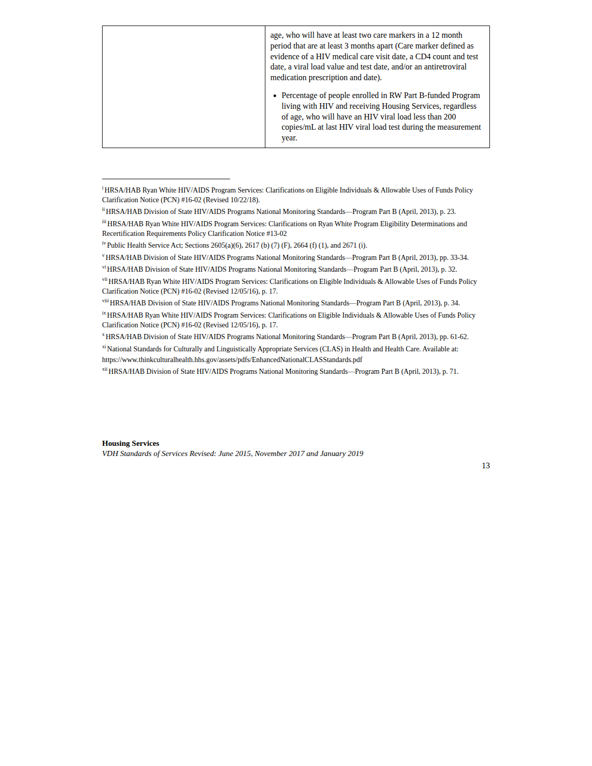| | age, who will have at least two care markers in a 12 month period that are at least 3 months apart (Care marker defined as evidence of a HIV medical care visit date, a CD4 count and test date, a viral load value and test date, and/or an antiretroviral medication prescription and date). Percentage of people enrolled in RW Part B-funded Program living with HIV and receiving Housing Services, regardless of age, who will have an HIV viral load less than 200 copies/mL at last HIV viral load test during the measurement year. |
i HRSA/HAB Ryan White HIV/AIDS Program Services: Clarifications on Eligible Individuals & Allowable Uses of Funds Policy Clarification Notice (PCN) #16-02 (Revised 10/22/18).
ii HRSA/HAB Division of State HIV/AIDS Programs National Monitoring Standards—Program Part B (April, 2013), p. 23.
iii HRSA/HAB Ryan White HIV/AIDS Program Services: Clarifications on Ryan White Program Eligibility Determinations and Recertification Requirements Policy Clarification Notice #13-02
iv Public Health Service Act; Sections 2605(a)(6), 2617 (b) (7) (F), 2664 (f) (1), and 2671 (i).
v HRSA/HAB Division of State HIV/AIDS Programs National Monitoring Standards—Program Part B (April, 2013), pp. 33-34.
vi HRSA/HAB Division of State HIV/AIDS Programs National Monitoring Standards—Program Part B (April, 2013), p. 32.
vii HRSA/HAB Ryan White HIV/AIDS Program Services: Clarifications on Eligible Individuals & Allowable Uses of Funds Policy Clarification Notice (PCN) #16-02 (Revised 12/05/16), p. 17.
viii HRSA/HAB Division of State HIV/AIDS Programs National Monitoring Standards—Program Part B (April, 2013), p. 34.
ix HRSA/HAB Ryan White HIV/AIDS Program Services: Clarifications on Eligible Individuals & Allowable Uses of Funds Policy Clarification Notice (PCN) #16-02 (Revised 12/05/16), p. 17.
x HRSA/HAB Division of State HIV/AIDS Programs National Monitoring Standards—Program Part B (April, 2013), pp. 61-62.
xi National Standards for Culturally and Linguistically Appropriate Services (CLAS) in Health and Health Care. Available at:
https://www.thinkculturalhealth.hhs.gov/assets/pdfs/EnhancedNationalCLASStandards.pdf
xii HRSA/HAB Division of State HIV/AIDS Programs National Monitoring Standards—Program Part B (April, 2013), p. 71.
Housing Services
VDH Standards of Services Revised: June 2015, November 2017 and January 2019
13